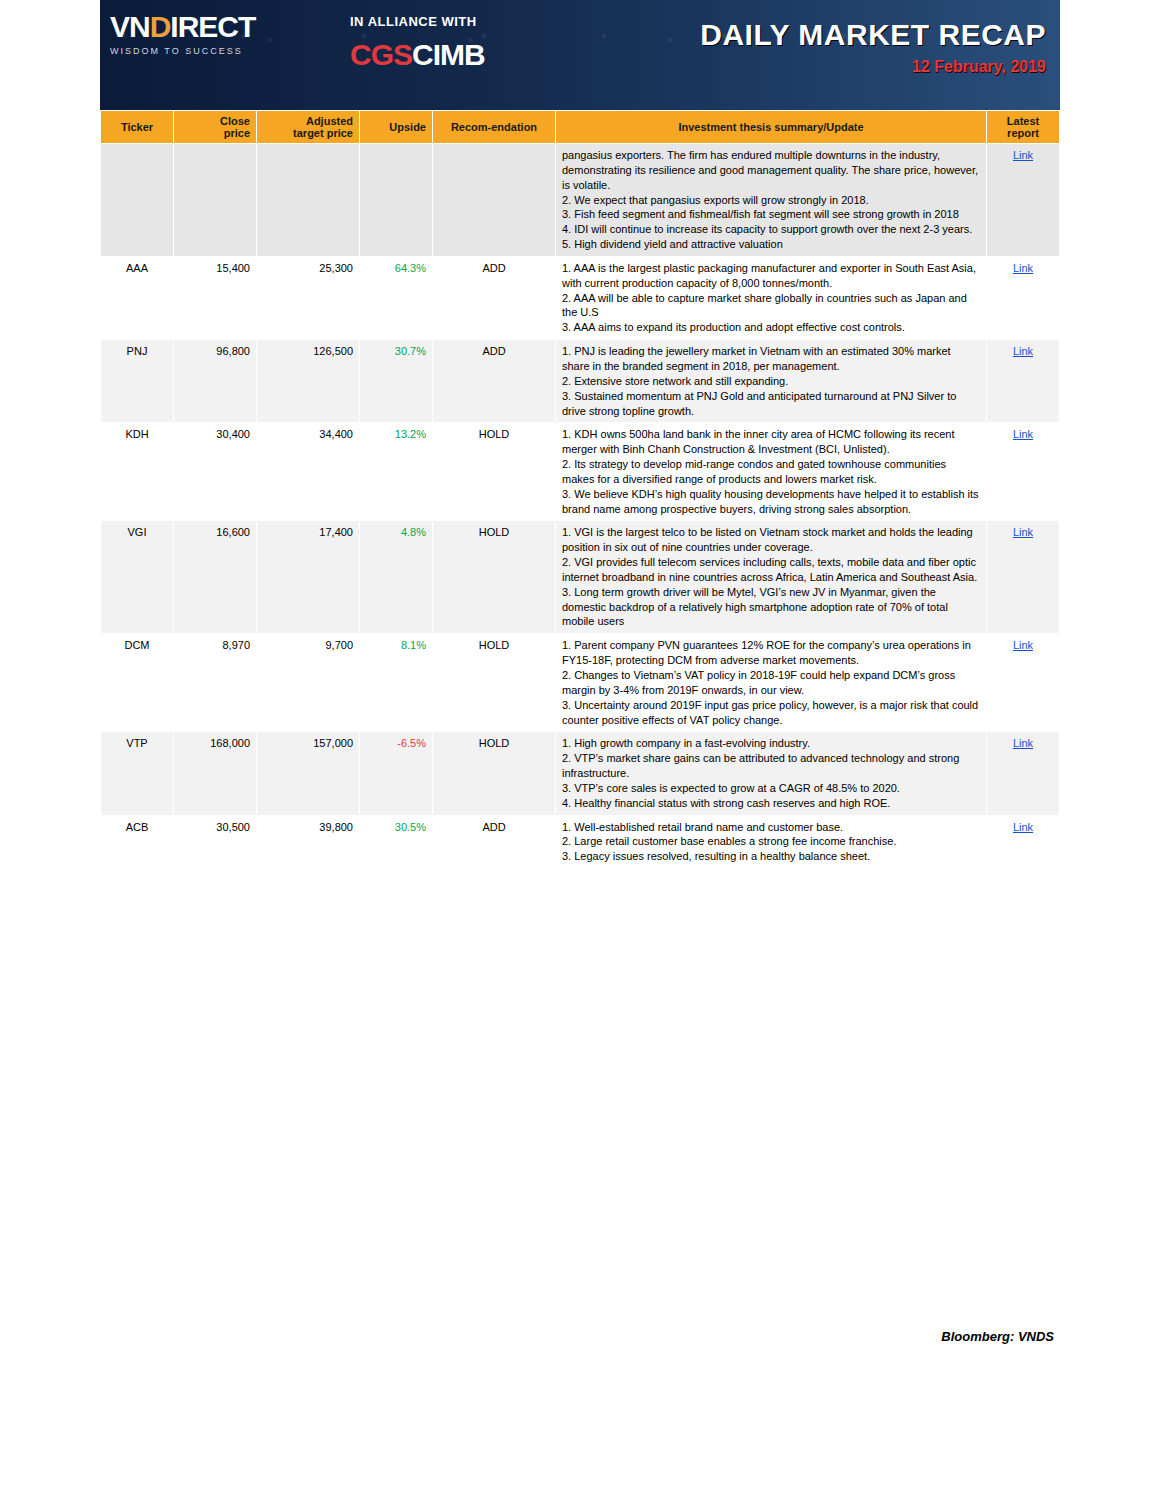VN DIRECT
WISDOM TO SUCCESS
IN ALLIANCE WITH
CGS CIMB
DAILY MARKET RECAP
12 February, 2019
| Ticker | Close price | Adjusted target price | Upside | Recom-endation | Investment thesis summary/Update | Latest report |
| --- | --- | --- | --- | --- | --- | --- |
| | | | | | pangasius exporters. The firm has endured multiple downturns in the industry, demonstrating its resilience and good management quality. The share price, however, is volatile. 2. We expect that pangasius exports will grow strongly in 2018. 3. Fish feed segment and fishmeal/fish fat segment will see strong growth in 2018 4. IDI will continue to increase its capacity to support growth over the next 2-3 years. 5. High dividend yield and attractive valuation | Link |
| AAA | 15,400 | 25,300 | 64.3% | ADD | 1. AAA is the largest plastic packaging manufacturer and exporter in South East Asia, with current production capacity of 8,000 tonnes/month. 2. AAA will be able to capture market share globally in countries such as Japan and the U.S 3. AAA aims to expand its production and adopt effective cost controls. | Link |
| PNJ | 96,800 | 126,500 | 30.7% | ADD | 1. PNJ is leading the jewellery market in Vietnam with an estimated 30% market share in the branded segment in 2018, per management. 2. Extensive store network and still expanding. 3. Sustained momentum at PNJ Gold and anticipated turnaround at PNJ Silver to drive strong topline growth. | Link |
| KDH | 30,400 | 34,400 | 13.2% | HOLD | 1. KDH owns 500ha land bank in the inner city area of HCMC following its recent merger with Binh Chanh Construction & Investment (BCI, Unlisted). 2. Its strategy to develop mid-range condos and gated townhouse communities makes for a diversified range of products and lowers market risk. 3. We believe KDH’s high quality housing developments have helped it to establish its brand name among prospective buyers, driving strong sales absorption. | Link |
| VGI | 16,600 | 17,400 | 4.8% | HOLD | 1. VGI is the largest telco to be listed on Vietnam stock market and holds the leading position in six out of nine countries under coverage. 2. VGI provides full telecom services including calls, texts, mobile data and fiber optic internet broadband in nine countries across Africa, Latin America and Southeast Asia. 3. Long term growth driver will be Mytel, VGI’s new JV in Myanmar, given the domestic backdrop of a relatively high smartphone adoption rate of 70% of total mobile users | Link |
| DCM | 8,970 | 9,700 | 8.1% | HOLD | 1. Parent company PVN guarantees 12% ROE for the company’s urea operations in FY15-18F, protecting DCM from adverse market movements. 2. Changes to Vietnam’s VAT policy in 2018-19F could help expand DCM’s gross margin by 3-4% from 2019F onwards, in our view. 3. Uncertainty around 2019F input gas price policy, however, is a major risk that could counter positive effects of VAT policy change. | Link |
| VTP | 168,000 | 157,000 | -6.5% | HOLD | 1. High growth company in a fast-evolving industry. 2. VTP’s market share gains can be attributed to advanced technology and strong infrastructure. 3. VTP’s core sales is expected to grow at a CAGR of 48.5% to 2020. 4. Healthy financial status with strong cash reserves and high ROE. | Link |
| ACB | 30,500 | 39,800 | 30.5% | ADD | 1. Well-established retail brand name and customer base. 2. Large retail customer base enables a strong fee income franchise. 3. Legacy issues resolved, resulting in a healthy balance sheet. | Link |
Bloomberg: VNDS